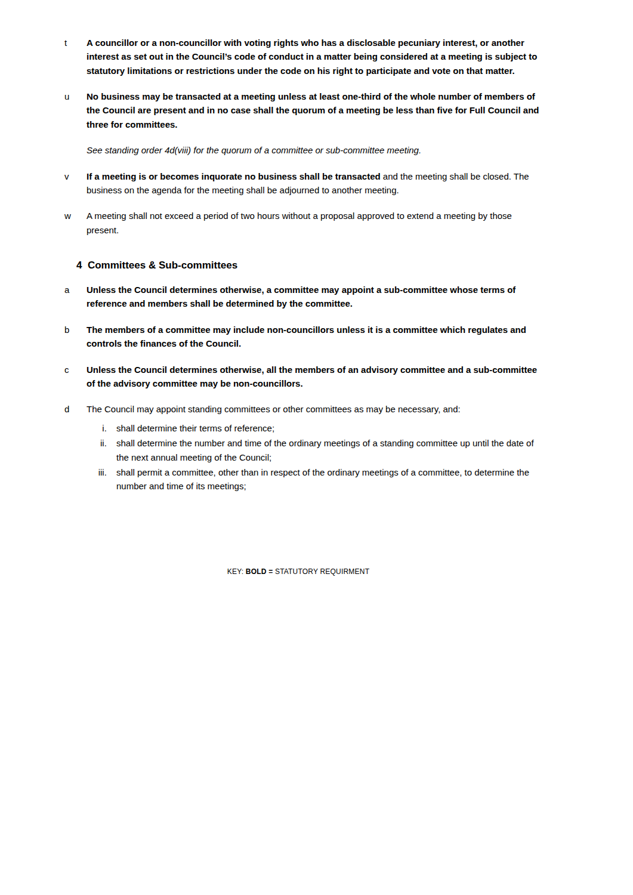t
A councillor or a non-councillor with voting rights who has a disclosable pecuniary interest, or another interest as set out in the Council’s code of conduct in a matter being considered at a meeting is subject to statutory limitations or restrictions under the code on his right to participate and vote on that matter.
u
No business may be transacted at a meeting unless at least one-third of the whole number of members of the Council are present and in no case shall the quorum of a meeting be less than five for Full Council and three for committees.
See standing order 4d(viii) for the quorum of a committee or sub-committee meeting.
v
If a meeting is or becomes inquorate no business shall be transacted and the meeting shall be closed. The business on the agenda for the meeting shall be adjourned to another meeting.
w
A meeting shall not exceed a period of two hours without a proposal approved to extend a meeting by those present.
4 Committees & Sub-committees
a
Unless the Council determines otherwise, a committee may appoint a sub-committee whose terms of reference and members shall be determined by the committee.
b
The members of a committee may include non-councillors unless it is a committee which regulates and controls the finances of the Council.
c
Unless the Council determines otherwise, all the members of an advisory committee and a sub-committee of the advisory committee may be non-councillors.
d
The Council may appoint standing committees or other committees as may be necessary, and:
shall determine their terms of reference;
shall determine the number and time of the ordinary meetings of a standing committee up until the date of the next annual meeting of the Council;
shall permit a committee, other than in respect of the ordinary meetings of a committee, to determine the number and time of its meetings;
KEY: BOLD = STATUTORY REQUIRMENT